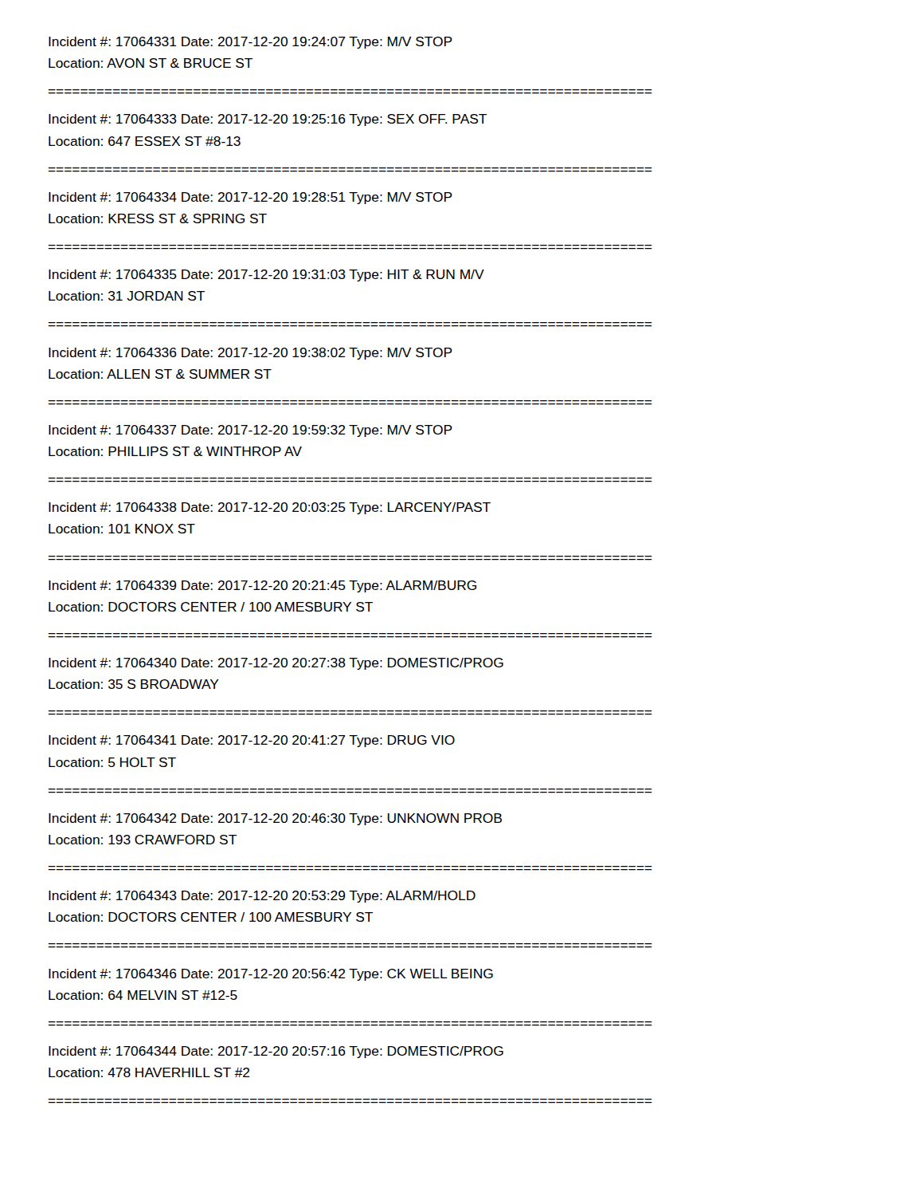Incident #: 17064331 Date: 2017-12-20 19:24:07 Type: M/V STOP
Location: AVON ST & BRUCE ST
===========================================================================
Incident #: 17064333 Date: 2017-12-20 19:25:16 Type: SEX OFF. PAST
Location: 647 ESSEX ST #8-13
===========================================================================
Incident #: 17064334 Date: 2017-12-20 19:28:51 Type: M/V STOP
Location: KRESS ST & SPRING ST
===========================================================================
Incident #: 17064335 Date: 2017-12-20 19:31:03 Type: HIT & RUN M/V
Location: 31 JORDAN ST
===========================================================================
Incident #: 17064336 Date: 2017-12-20 19:38:02 Type: M/V STOP
Location: ALLEN ST & SUMMER ST
===========================================================================
Incident #: 17064337 Date: 2017-12-20 19:59:32 Type: M/V STOP
Location: PHILLIPS ST & WINTHROP AV
===========================================================================
Incident #: 17064338 Date: 2017-12-20 20:03:25 Type: LARCENY/PAST
Location: 101 KNOX ST
===========================================================================
Incident #: 17064339 Date: 2017-12-20 20:21:45 Type: ALARM/BURG
Location: DOCTORS CENTER / 100 AMESBURY ST
===========================================================================
Incident #: 17064340 Date: 2017-12-20 20:27:38 Type: DOMESTIC/PROG
Location: 35 S BROADWAY
===========================================================================
Incident #: 17064341 Date: 2017-12-20 20:41:27 Type: DRUG VIO
Location: 5 HOLT ST
===========================================================================
Incident #: 17064342 Date: 2017-12-20 20:46:30 Type: UNKNOWN PROB
Location: 193 CRAWFORD ST
===========================================================================
Incident #: 17064343 Date: 2017-12-20 20:53:29 Type: ALARM/HOLD
Location: DOCTORS CENTER / 100 AMESBURY ST
===========================================================================
Incident #: 17064346 Date: 2017-12-20 20:56:42 Type: CK WELL BEING
Location: 64 MELVIN ST #12-5
===========================================================================
Incident #: 17064344 Date: 2017-12-20 20:57:16 Type: DOMESTIC/PROG
Location: 478 HAVERHILL ST #2
===========================================================================